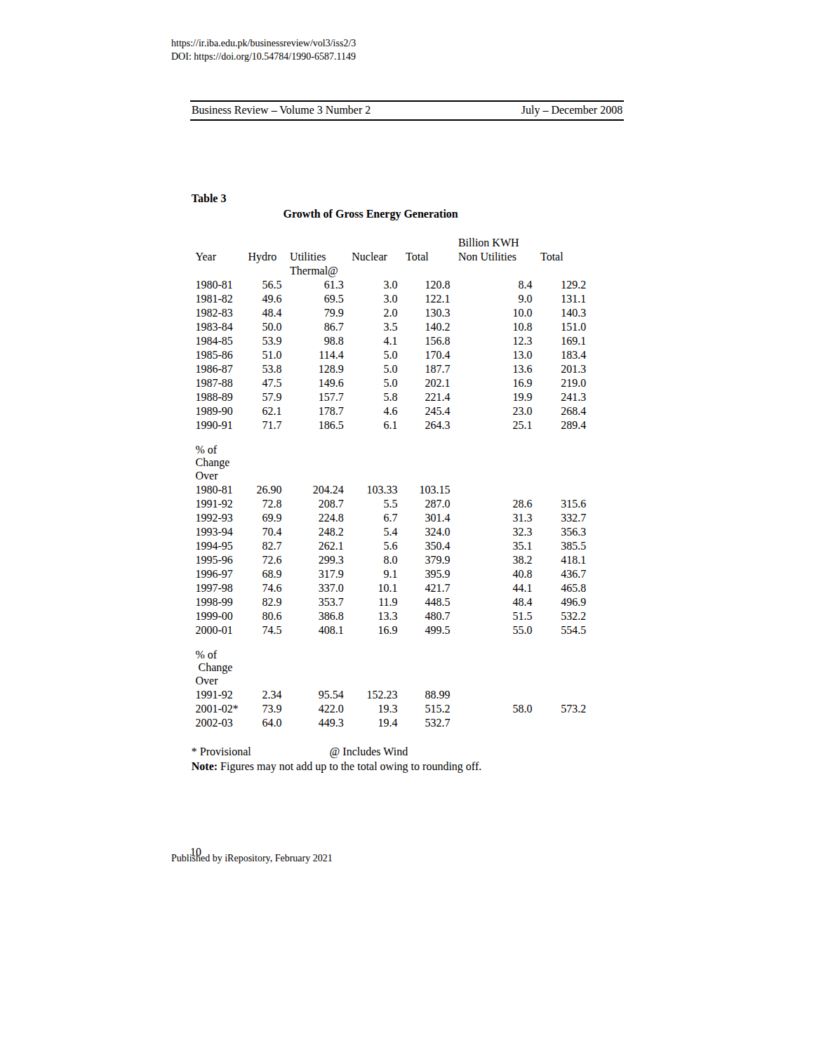https://ir.iba.edu.pk/businessreview/vol3/iss2/3
DOI: https://doi.org/10.54784/1990-6587.1149
Business Review – Volume 3 Number 2 July – December 2008
Table 3
Growth of Gross Energy Generation
| | | | | | Billion KWH |
| Year | Hydro | Utilities | Nuclear | Total | Non Utilities | Total |
| | | Thermal@ | | | | |
| 1980-81 | 56.5 | 61.3 | 3.0 | 120.8 | 8.4 | 129.2 |
| 1981-82 | 49.6 | 69.5 | 3.0 | 122.1 | 9.0 | 131.1 |
| 1982-83 | 48.4 | 79.9 | 2.0 | 130.3 | 10.0 | 140.3 |
| 1983-84 | 50.0 | 86.7 | 3.5 | 140.2 | 10.8 | 151.0 |
| 1984-85 | 53.9 | 98.8 | 4.1 | 156.8 | 12.3 | 169.1 |
| 1985-86 | 51.0 | 114.4 | 5.0 | 170.4 | 13.0 | 183.4 |
| 1986-87 | 53.8 | 128.9 | 5.0 | 187.7 | 13.6 | 201.3 |
| 1987-88 | 47.5 | 149.6 | 5.0 | 202.1 | 16.9 | 219.0 |
| 1988-89 | 57.9 | 157.7 | 5.8 | 221.4 | 19.9 | 241.3 |
| 1989-90 | 62.1 | 178.7 | 4.6 | 245.4 | 23.0 | 268.4 |
| 1990-91 | 71.7 | 186.5 | 6.1 | 264.3 | 25.1 | 289.4 |
| % of | | | | | | |
| Change | | | | | | |
| Over | | | | | | |
| 1980-81 | 26.90 | 204.24 | 103.33 | 103.15 | | |
| 1991-92 | 72.8 | 208.7 | 5.5 | 287.0 | 28.6 | 315.6 |
| 1992-93 | 69.9 | 224.8 | 6.7 | 301.4 | 31.3 | 332.7 |
| 1993-94 | 70.4 | 248.2 | 5.4 | 324.0 | 32.3 | 356.3 |
| 1994-95 | 82.7 | 262.1 | 5.6 | 350.4 | 35.1 | 385.5 |
| 1995-96 | 72.6 | 299.3 | 8.0 | 379.9 | 38.2 | 418.1 |
| 1996-97 | 68.9 | 317.9 | 9.1 | 395.9 | 40.8 | 436.7 |
| 1997-98 | 74.6 | 337.0 | 10.1 | 421.7 | 44.1 | 465.8 |
| 1998-99 | 82.9 | 353.7 | 11.9 | 448.5 | 48.4 | 496.9 |
| 1999-00 | 80.6 | 386.8 | 13.3 | 480.7 | 51.5 | 532.2 |
| 2000-01 | 74.5 | 408.1 | 16.9 | 499.5 | 55.0 | 554.5 |
| % of | | | | | | |
| Change | | | | | | |
| Over | | | | | | |
| 1991-92 | 2.34 | 95.54 | 152.23 | 88.99 | | |
| 2001-02* | 73.9 | 422.0 | 19.3 | 515.2 | 58.0 | 573.2 |
| 2002-03 | 64.0 | 449.3 | 19.4 | 532.7 | | |
* Provisional @ Includes Wind
Note: Figures may not add up to the total owing to rounding off.
10
Published by iRepository, February 2021